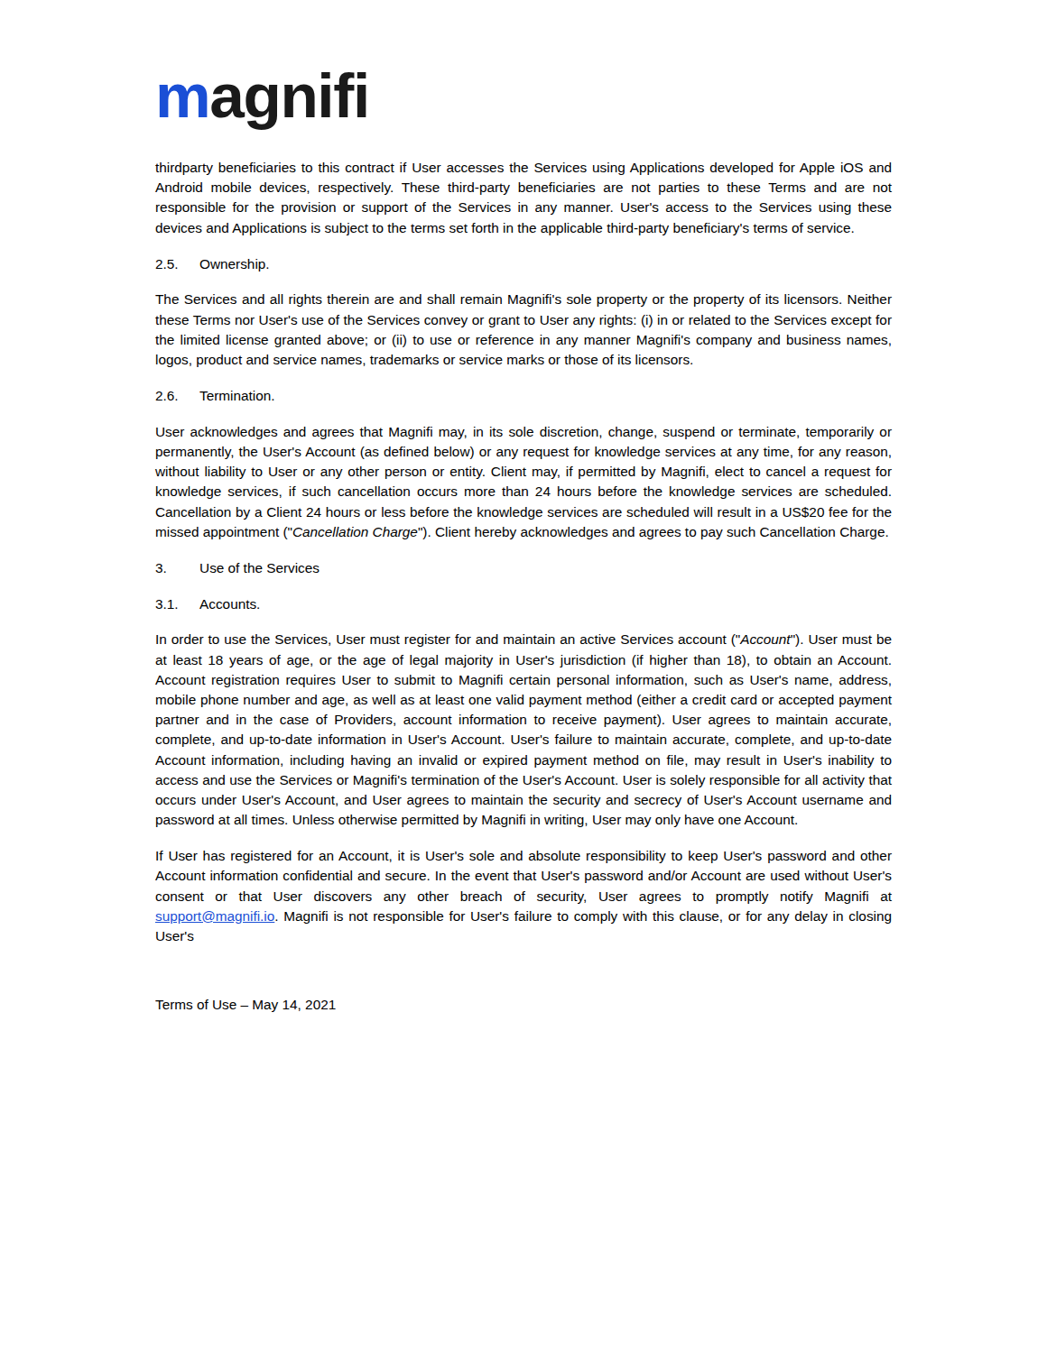magnifi
thirdparty beneficiaries to this contract if User accesses the Services using Applications developed for Apple iOS and Android mobile devices, respectively. These third-party beneficiaries are not parties to these Terms and are not responsible for the provision or support of the Services in any manner. User's access to the Services using these devices and Applications is subject to the terms set forth in the applicable third-party beneficiary's terms of service.
2.5. Ownership.
The Services and all rights therein are and shall remain Magnifi's sole property or the property of its licensors. Neither these Terms nor User's use of the Services convey or grant to User any rights: (i) in or related to the Services except for the limited license granted above; or (ii) to use or reference in any manner Magnifi's company and business names, logos, product and service names, trademarks or service marks or those of its licensors.
2.6. Termination.
User acknowledges and agrees that Magnifi may, in its sole discretion, change, suspend or terminate, temporarily or permanently, the User's Account (as defined below) or any request for knowledge services at any time, for any reason, without liability to User or any other person or entity. Client may, if permitted by Magnifi, elect to cancel a request for knowledge services, if such cancellation occurs more than 24 hours before the knowledge services are scheduled. Cancellation by a Client 24 hours or less before the knowledge services are scheduled will result in a US$20 fee for the missed appointment ("Cancellation Charge"). Client hereby acknowledges and agrees to pay such Cancellation Charge.
3. Use of the Services
3.1. Accounts.
In order to use the Services, User must register for and maintain an active Services account ("Account"). User must be at least 18 years of age, or the age of legal majority in User's jurisdiction (if higher than 18), to obtain an Account. Account registration requires User to submit to Magnifi certain personal information, such as User's name, address, mobile phone number and age, as well as at least one valid payment method (either a credit card or accepted payment partner and in the case of Providers, account information to receive payment). User agrees to maintain accurate, complete, and up-to-date information in User's Account. User's failure to maintain accurate, complete, and up-to-date Account information, including having an invalid or expired payment method on file, may result in User's inability to access and use the Services or Magnifi's termination of the User's Account. User is solely responsible for all activity that occurs under User's Account, and User agrees to maintain the security and secrecy of User's Account username and password at all times. Unless otherwise permitted by Magnifi in writing, User may only have one Account.
If User has registered for an Account, it is User's sole and absolute responsibility to keep User's password and other Account information confidential and secure. In the event that User's password and/or Account are used without User's consent or that User discovers any other breach of security, User agrees to promptly notify Magnifi at support@magnifi.io. Magnifi is not responsible for User's failure to comply with this clause, or for any delay in closing User's
Terms of Use – May 14, 2021